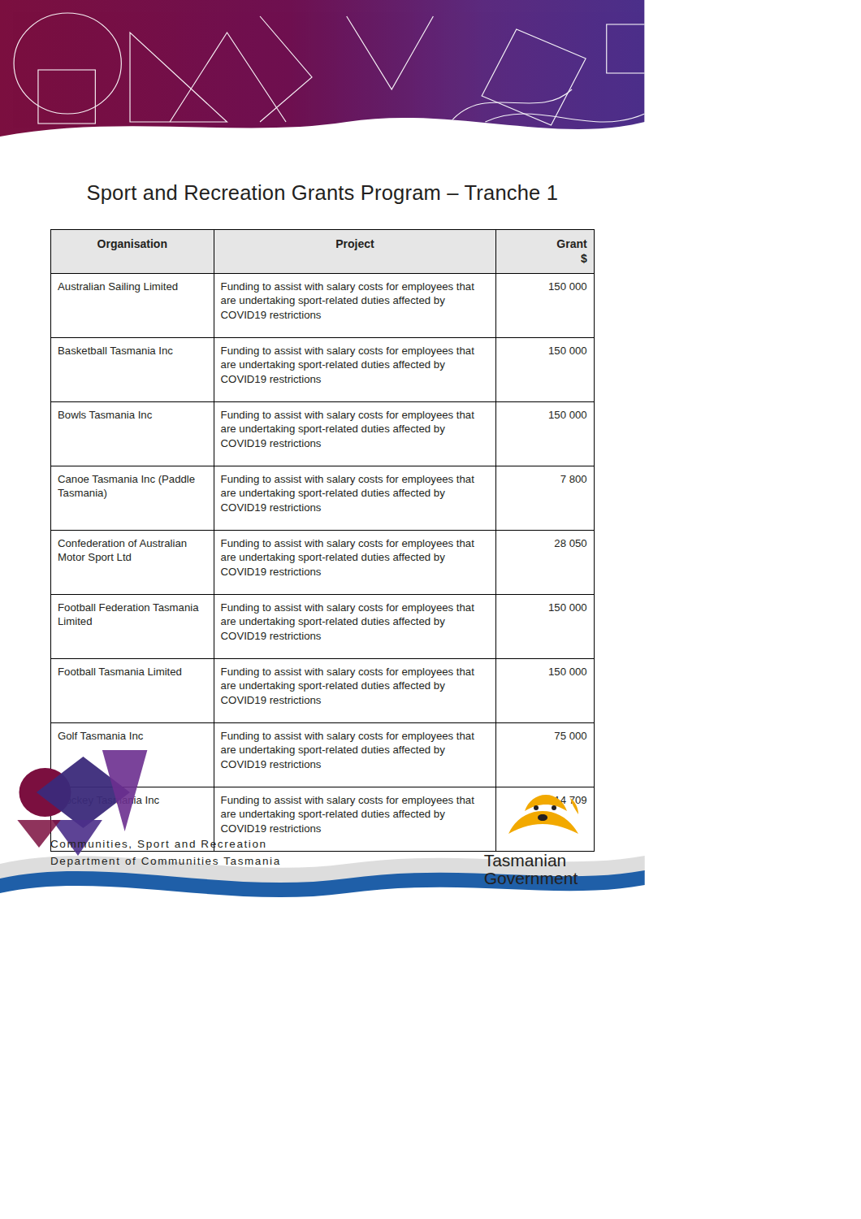Sport and Recreation Grants Program – Tranche 1
| Organisation | Project | Grant $ |
| --- | --- | --- |
| Australian Sailing Limited | Funding to assist with salary costs for employees that are undertaking sport-related duties affected by COVID19 restrictions | 150 000 |
| Basketball Tasmania Inc | Funding to assist with salary costs for employees that are undertaking sport-related duties affected by COVID19 restrictions | 150 000 |
| Bowls Tasmania Inc | Funding to assist with salary costs for employees that are undertaking sport-related duties affected by COVID19 restrictions | 150 000 |
| Canoe Tasmania Inc (Paddle Tasmania) | Funding to assist with salary costs for employees that are undertaking sport-related duties affected by COVID19 restrictions | 7 800 |
| Confederation of Australian Motor Sport Ltd | Funding to assist with salary costs for employees that are undertaking sport-related duties affected by COVID19 restrictions | 28 050 |
| Football Federation Tasmania Limited | Funding to assist with salary costs for employees that are undertaking sport-related duties affected by COVID19 restrictions | 150 000 |
| Football Tasmania Limited | Funding to assist with salary costs for employees that are undertaking sport-related duties affected by COVID19 restrictions | 150 000 |
| Golf Tasmania Inc | Funding to assist with salary costs for employees that are undertaking sport-related duties affected by COVID19 restrictions | 75 000 |
| Hockey Tasmania Inc | Funding to assist with salary costs for employees that are undertaking sport-related duties affected by COVID19 restrictions | 114 709 |
Communities, Sport and Recreation
Department of Communities Tasmania
Tasmanian
Government